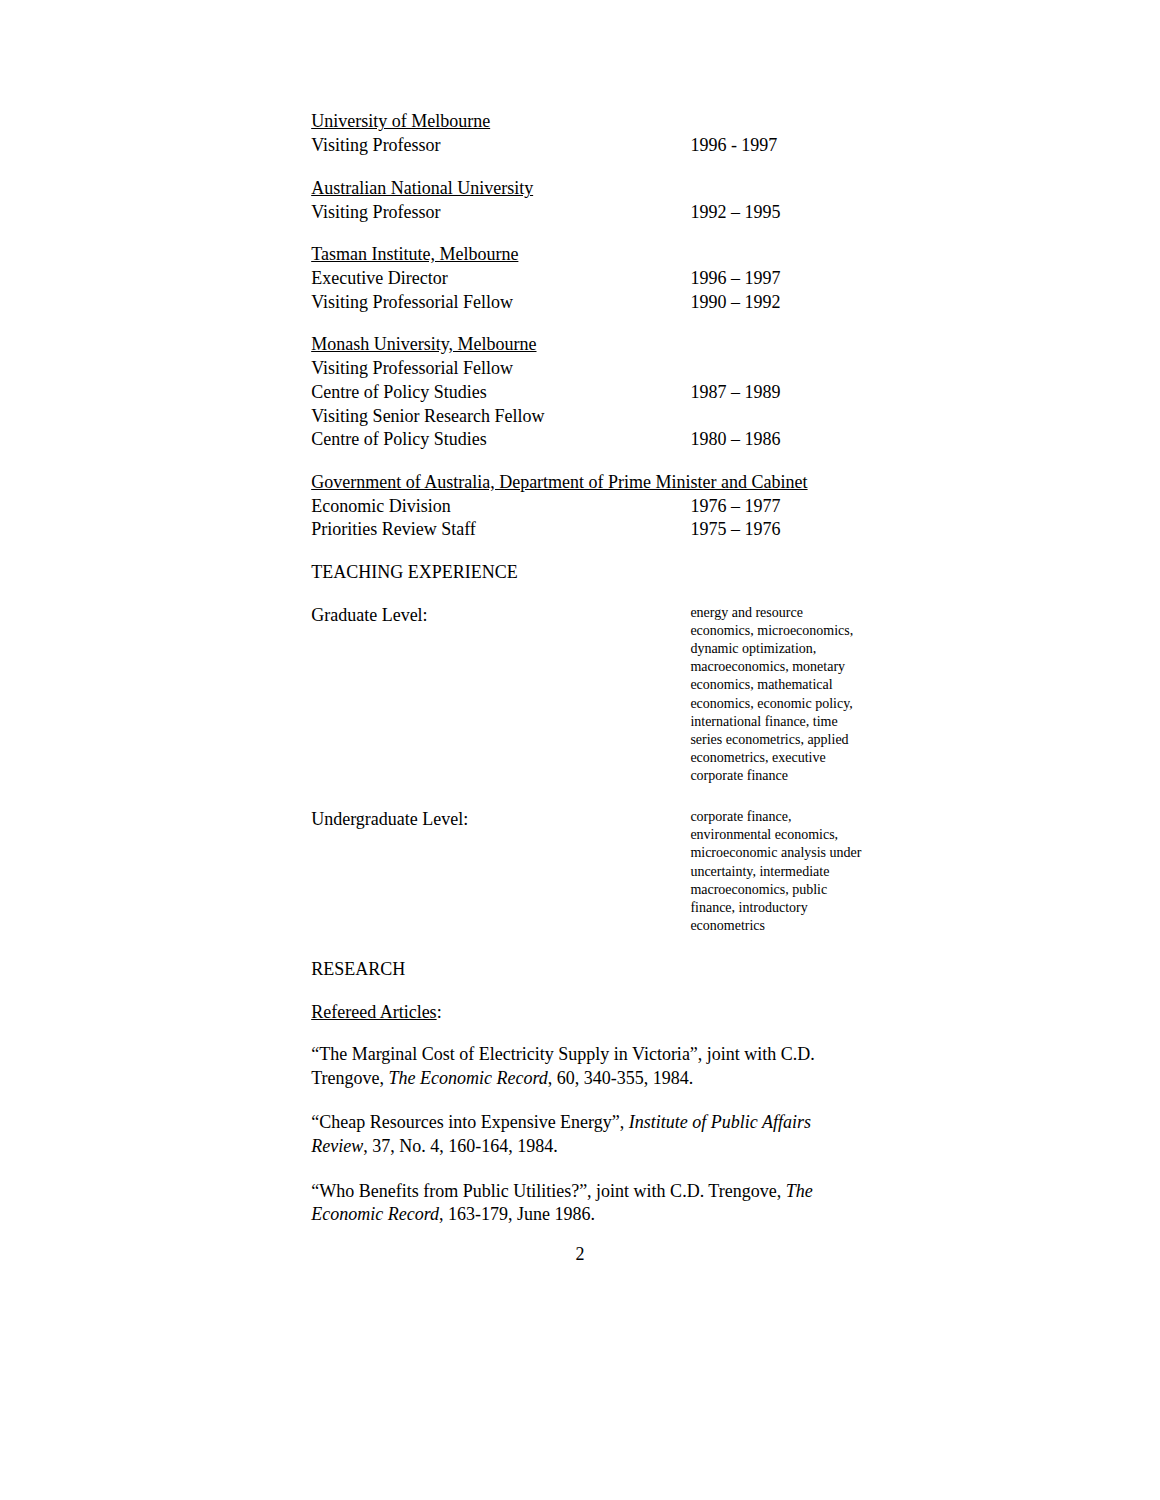University of Melbourne
Visiting Professor
1996 - 1997
Australian National University
Visiting Professor
1992 – 1995
Tasman Institute, Melbourne
Executive Director
1996 – 1997
Visiting Professorial Fellow
1990 – 1992
Monash University, Melbourne
Visiting Professorial Fellow
Centre of Policy Studies
1987 – 1989
Visiting Senior Research Fellow
Centre of Policy Studies
1980 – 1986
Government of Australia, Department of Prime Minister and Cabinet
Economic Division
1976 – 1977
Priorities Review Staff
1975 – 1976
TEACHING EXPERIENCE
Graduate Level:
energy and resource economics, microeconomics, dynamic optimization, macroeconomics, monetary economics, mathematical economics, economic policy, international finance, time series econometrics, applied econometrics, executive corporate finance
Undergraduate Level:
corporate finance, environmental economics, microeconomic analysis under uncertainty, intermediate macroeconomics, public finance, introductory econometrics
RESEARCH
Refereed Articles:
“The Marginal Cost of Electricity Supply in Victoria”, joint with C.D. Trengove, The Economic Record, 60, 340-355, 1984.
“Cheap Resources into Expensive Energy”, Institute of Public Affairs Review, 37, No. 4, 160-164, 1984.
“Who Benefits from Public Utilities?”, joint with C.D. Trengove, The Economic Record, 163-179, June 1986.
2